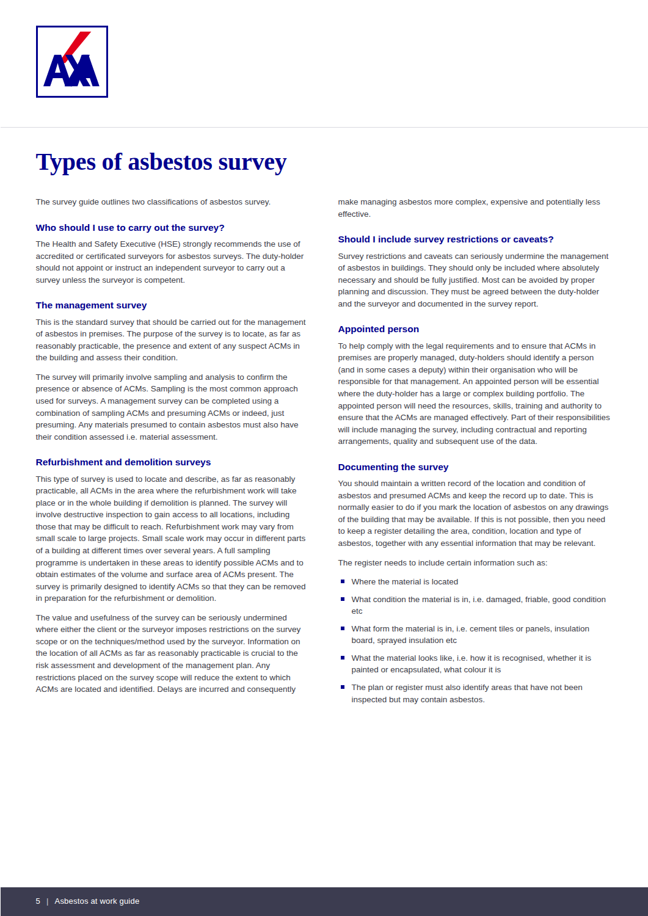Types of asbestos survey
The survey guide outlines two classifications of asbestos survey.
Who should I use to carry out the survey?
The Health and Safety Executive (HSE) strongly recommends the use of accredited or certificated surveyors for asbestos surveys. The duty-holder should not appoint or instruct an independent surveyor to carry out a survey unless the surveyor is competent.
The management survey
This is the standard survey that should be carried out for the management of asbestos in premises. The purpose of the survey is to locate, as far as reasonably practicable, the presence and extent of any suspect ACMs in the building and assess their condition.
The survey will primarily involve sampling and analysis to confirm the presence or absence of ACMs. Sampling is the most common approach used for surveys. A management survey can be completed using a combination of sampling ACMs and presuming ACMs or indeed, just presuming. Any materials presumed to contain asbestos must also have their condition assessed i.e. material assessment.
Refurbishment and demolition surveys
This type of survey is used to locate and describe, as far as reasonably practicable, all ACMs in the area where the refurbishment work will take place or in the whole building if demolition is planned. The survey will involve destructive inspection to gain access to all locations, including those that may be difficult to reach. Refurbishment work may vary from small scale to large projects. Small scale work may occur in different parts of a building at different times over several years. A full sampling programme is undertaken in these areas to identify possible ACMs and to obtain estimates of the volume and surface area of ACMs present. The survey is primarily designed to identify ACMs so that they can be removed in preparation for the refurbishment or demolition.
The value and usefulness of the survey can be seriously undermined where either the client or the surveyor imposes restrictions on the survey scope or on the techniques/method used by the surveyor. Information on the location of all ACMs as far as reasonably practicable is crucial to the risk assessment and development of the management plan. Any restrictions placed on the survey scope will reduce the extent to which ACMs are located and identified. Delays are incurred and consequently make managing asbestos more complex, expensive and potentially less effective.
Should I include survey restrictions or caveats?
Survey restrictions and caveats can seriously undermine the management of asbestos in buildings. They should only be included where absolutely necessary and should be fully justified. Most can be avoided by proper planning and discussion. They must be agreed between the duty-holder and the surveyor and documented in the survey report.
Appointed person
To help comply with the legal requirements and to ensure that ACMs in premises are properly managed, duty-holders should identify a person (and in some cases a deputy) within their organisation who will be responsible for that management. An appointed person will be essential where the duty-holder has a large or complex building portfolio. The appointed person will need the resources, skills, training and authority to ensure that the ACMs are managed effectively. Part of their responsibilities will include managing the survey, including contractual and reporting arrangements, quality and subsequent use of the data.
Documenting the survey
You should maintain a written record of the location and condition of asbestos and presumed ACMs and keep the record up to date. This is normally easier to do if you mark the location of asbestos on any drawings of the building that may be available. If this is not possible, then you need to keep a register detailing the area, condition, location and type of asbestos, together with any essential information that may be relevant.
The register needs to include certain information such as:
Where the material is located
What condition the material is in, i.e. damaged, friable, good condition etc
What form the material is in, i.e. cement tiles or panels, insulation board, sprayed insulation etc
What the material looks like, i.e. how it is recognised, whether it is painted or encapsulated, what colour it is
The plan or register must also identify areas that have not been inspected but may contain asbestos.
5|Asbestos at work guide